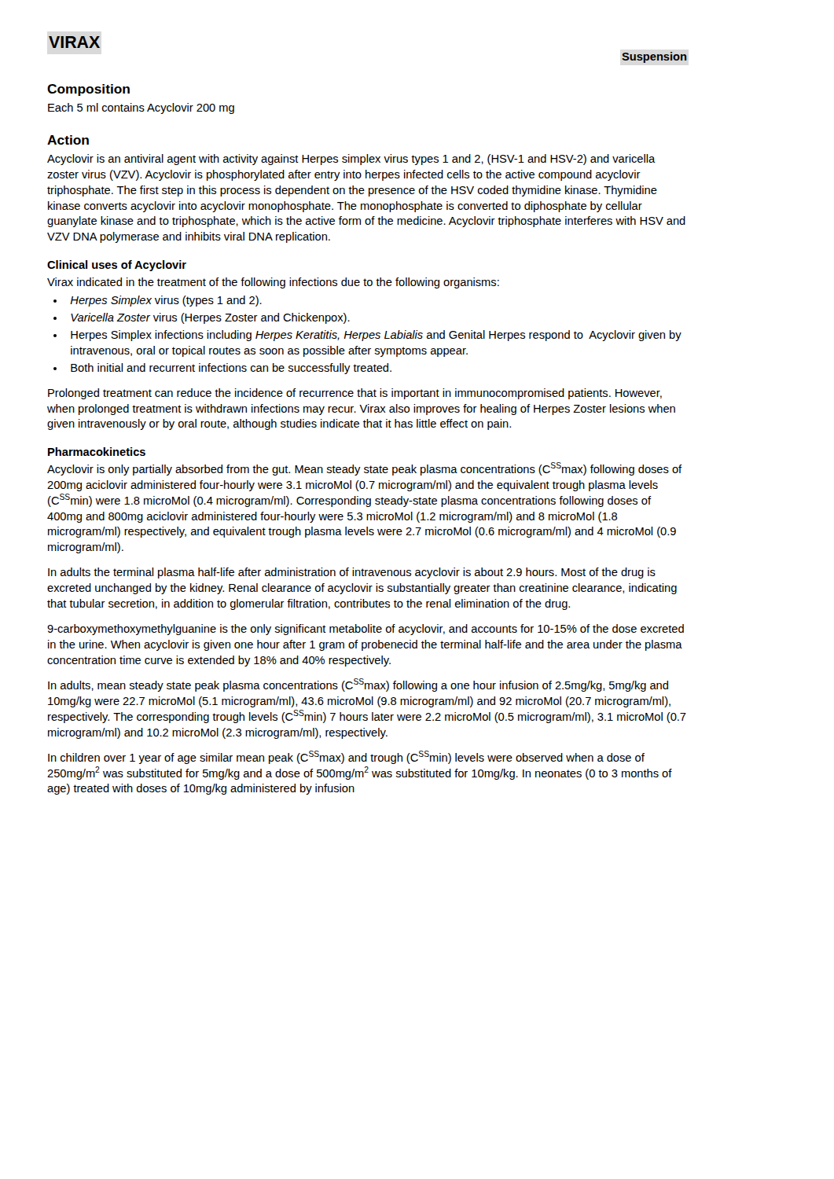Suspension
VIRAX
Composition
Each 5 ml contains Acyclovir 200 mg
Action
Acyclovir is an antiviral agent with activity against Herpes simplex virus types 1 and 2, (HSV-1 and HSV-2) and varicella zoster virus (VZV). Acyclovir is phosphorylated after entry into herpes infected cells to the active compound acyclovir triphosphate. The first step in this process is dependent on the presence of the HSV coded thymidine kinase. Thymidine kinase converts acyclovir into acyclovir monophosphate. The monophosphate is converted to diphosphate by cellular guanylate kinase and to triphosphate, which is the active form of the medicine. Acyclovir triphosphate interferes with HSV and VZV DNA polymerase and inhibits viral DNA replication.
Clinical uses of Acyclovir
Virax indicated in the treatment of the following infections due to the following organisms:
Herpes Simplex virus (types 1 and 2).
Varicella Zoster virus (Herpes Zoster and Chickenpox).
Herpes Simplex infections including Herpes Keratitis, Herpes Labialis and Genital Herpes respond to Acyclovir given by intravenous, oral or topical routes as soon as possible after symptoms appear.
Both initial and recurrent infections can be successfully treated.
Prolonged treatment can reduce the incidence of recurrence that is important in immunocompromised patients. However, when prolonged treatment is withdrawn infections may recur. Virax also improves for healing of Herpes Zoster lesions when given intravenously or by oral route, although studies indicate that it has little effect on pain.
Pharmacokinetics
Acyclovir is only partially absorbed from the gut. Mean steady state peak plasma concentrations (CSSmax) following doses of 200mg aciclovir administered four-hourly were 3.1 microMol (0.7 microgram/ml) and the equivalent trough plasma levels (CSSmin) were 1.8 microMol (0.4 microgram/ml). Corresponding steady-state plasma concentrations following doses of 400mg and 800mg aciclovir administered four-hourly were 5.3 microMol (1.2 microgram/ml) and 8 microMol (1.8 microgram/ml) respectively, and equivalent trough plasma levels were 2.7 microMol (0.6 microgram/ml) and 4 microMol (0.9 microgram/ml).
In adults the terminal plasma half-life after administration of intravenous acyclovir is about 2.9 hours. Most of the drug is excreted unchanged by the kidney. Renal clearance of acyclovir is substantially greater than creatinine clearance, indicating that tubular secretion, in addition to glomerular filtration, contributes to the renal elimination of the drug.
9-carboxymethoxymethylguanine is the only significant metabolite of acyclovir, and accounts for 10-15% of the dose excreted in the urine. When acyclovir is given one hour after 1 gram of probenecid the terminal half-life and the area under the plasma concentration time curve is extended by 18% and 40% respectively.
In adults, mean steady state peak plasma concentrations (CSSmax) following a one hour infusion of 2.5mg/kg, 5mg/kg and 10mg/kg were 22.7 microMol (5.1 microgram/ml), 43.6 microMol (9.8 microgram/ml) and 92 microMol (20.7 microgram/ml), respectively. The corresponding trough levels (CSSmin) 7 hours later were 2.2 microMol (0.5 microgram/ml), 3.1 microMol (0.7 microgram/ml) and 10.2 microMol (2.3 microgram/ml), respectively.
In children over 1 year of age similar mean peak (CSSmax) and trough (CSSmin) levels were observed when a dose of 250mg/m2 was substituted for 5mg/kg and a dose of 500mg/m2 was substituted for 10mg/kg. In neonates (0 to 3 months of age) treated with doses of 10mg/kg administered by infusion